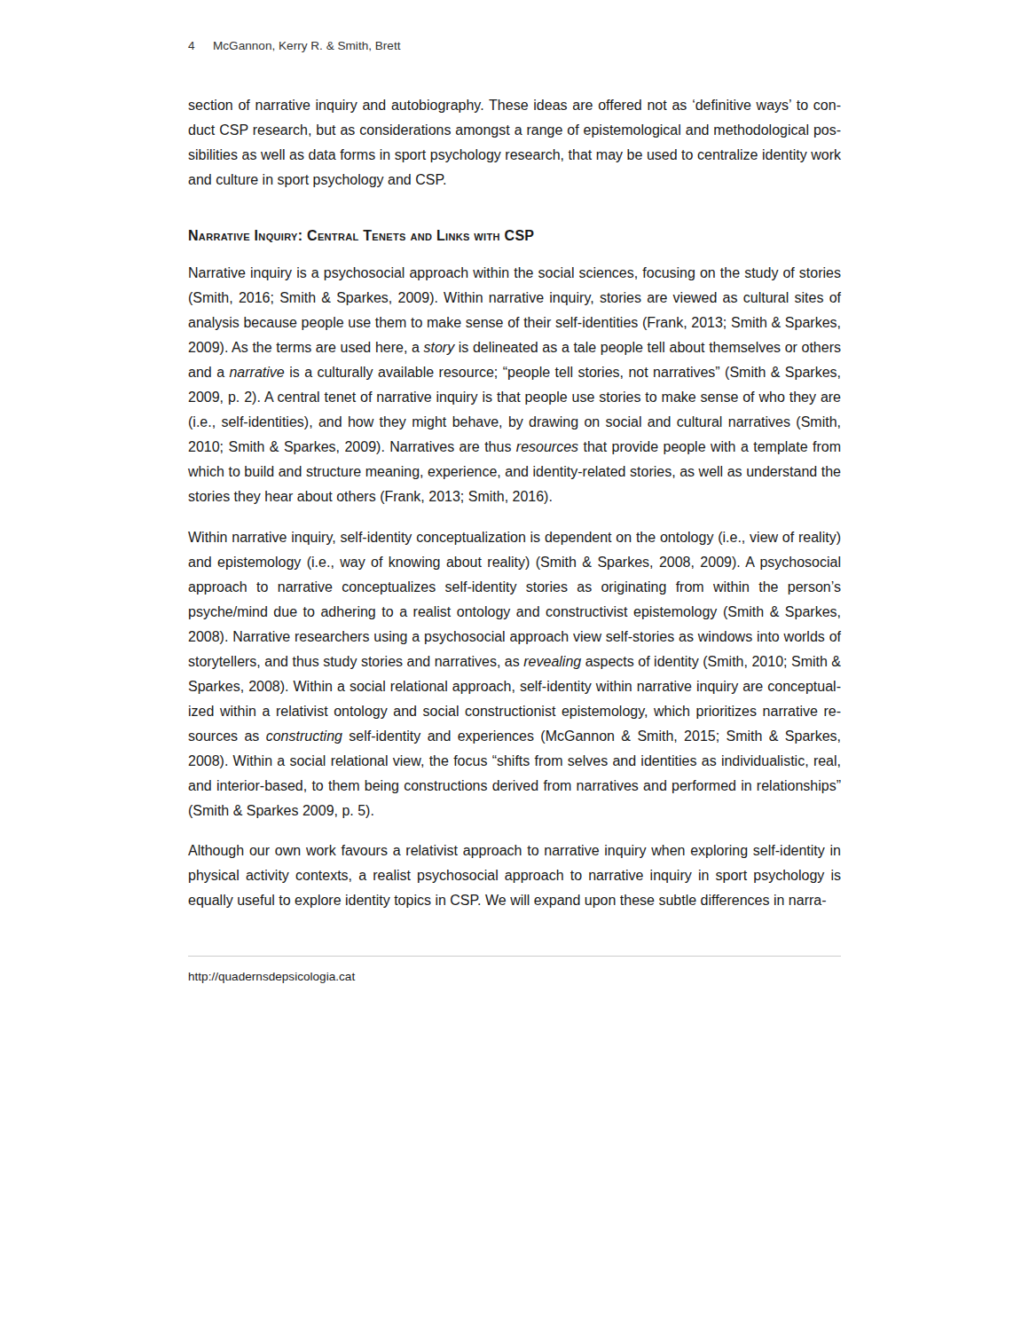4 McGannon, Kerry R. & Smith, Brett
section of narrative inquiry and autobiography. These ideas are offered not as ‘definitive ways’ to conduct CSP research, but as considerations amongst a range of epistemological and methodological possibilities as well as data forms in sport psychology research, that may be used to centralize identity work and culture in sport psychology and CSP.
Narrative Inquiry: Central Tenets and Links with CSP
Narrative inquiry is a psychosocial approach within the social sciences, focusing on the study of stories (Smith, 2016; Smith & Sparkes, 2009). Within narrative inquiry, stories are viewed as cultural sites of analysis because people use them to make sense of their self-identities (Frank, 2013; Smith & Sparkes, 2009). As the terms are used here, a story is delineated as a tale people tell about themselves or others and a narrative is a culturally available resource; “people tell stories, not narratives” (Smith & Sparkes, 2009, p. 2). A central tenet of narrative inquiry is that people use stories to make sense of who they are (i.e., self-identities), and how they might behave, by drawing on social and cultural narratives (Smith, 2010; Smith & Sparkes, 2009). Narratives are thus resources that provide people with a template from which to build and structure meaning, experience, and identity-related stories, as well as understand the stories they hear about others (Frank, 2013; Smith, 2016).
Within narrative inquiry, self-identity conceptualization is dependent on the ontology (i.e., view of reality) and epistemology (i.e., way of knowing about reality) (Smith & Sparkes, 2008, 2009). A psychosocial approach to narrative conceptualizes self-identity stories as originating from within the person’s psyche/mind due to adhering to a realist ontology and constructivist epistemology (Smith & Sparkes, 2008). Narrative researchers using a psychosocial approach view self-stories as windows into worlds of storytellers, and thus study stories and narratives, as revealing aspects of identity (Smith, 2010; Smith & Sparkes, 2008). Within a social relational approach, self-identity within narrative inquiry are conceptualized within a relativist ontology and social constructionist epistemology, which prioritizes narrative resources as constructing self-identity and experiences (McGannon & Smith, 2015; Smith & Sparkes, 2008). Within a social relational view, the focus “shifts from selves and identities as individualistic, real, and interior-based, to them being constructions derived from narratives and performed in relationships” (Smith & Sparkes 2009, p. 5).
Although our own work favours a relativist approach to narrative inquiry when exploring self-identity in physical activity contexts, a realist psychosocial approach to narrative inquiry in sport psychology is equally useful to explore identity topics in CSP. We will expand upon these subtle differences in narra-
http://quadernsdepsicologia.cat